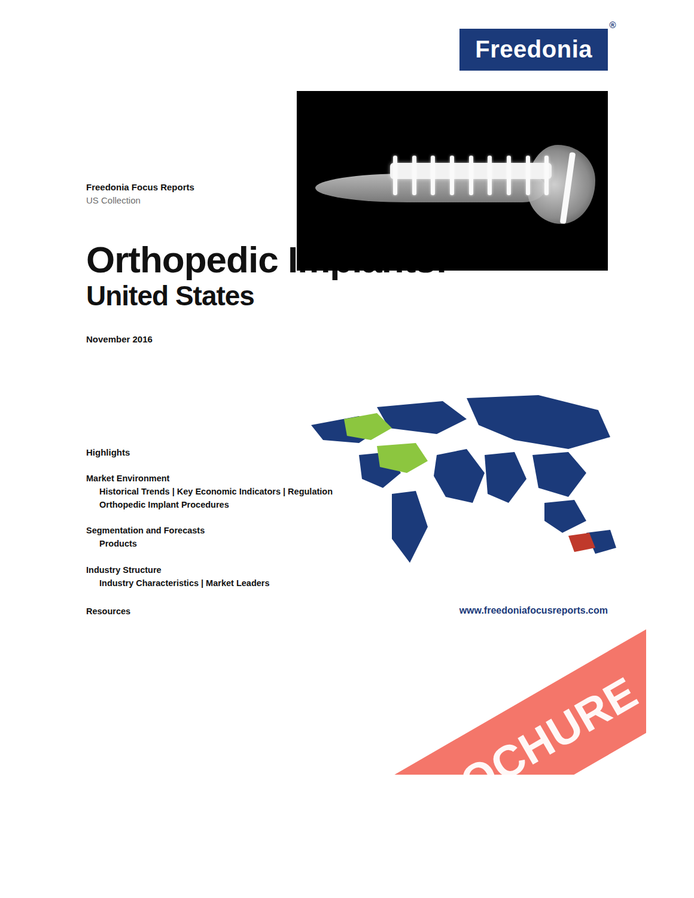Freedonia®
Freedonia Focus Reports
US Collection
Orthopedic Implants: United States
November 2016
Highlights
Market Environment
Historical Trends | Key Economic Indicators | Regulation
Orthopedic Implant Procedures
Segmentation and Forecasts
Products
Industry Structure
Industry Characteristics | Market Leaders
Resources
www.freedoniafocusreports.com
BROCHURE
CLICK TO ORDER FULL REPORT
CLICK TO ORDER FULL REPORT